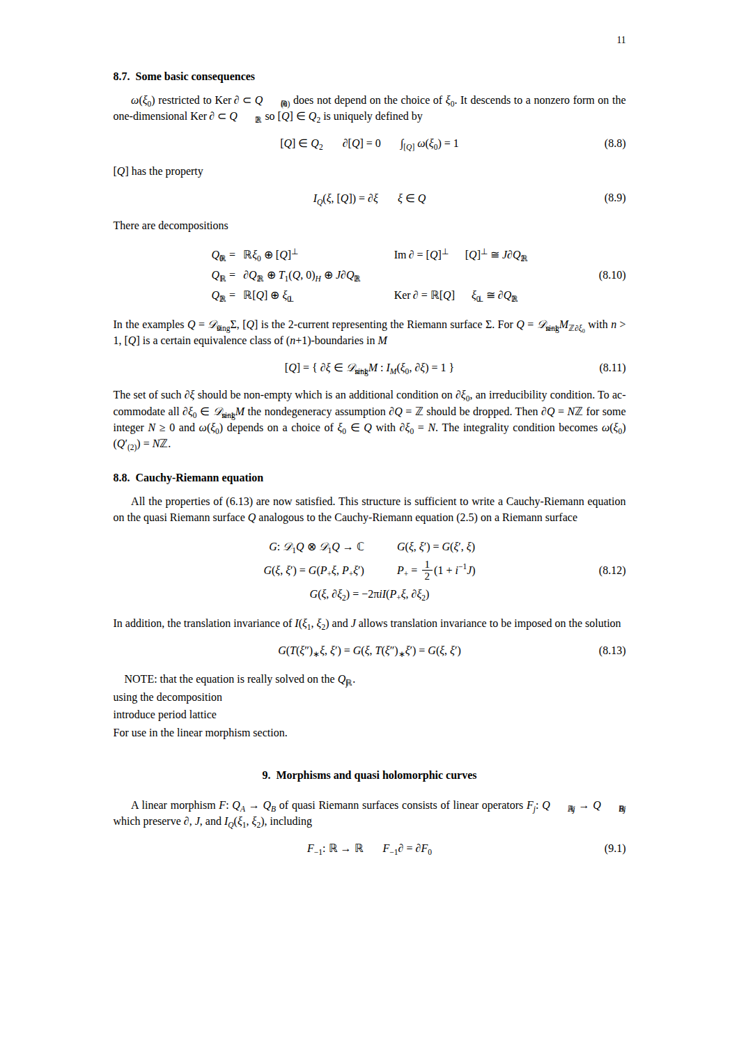11
8.7. Some basic consequences
ω(ξ0) restricted to Ker ∂ ⊂ Qℝ(0) does not depend on the choice of ξ0. It descends to a nonzero form on the one-dimensional Ker ∂ ⊂ Qℝ2 so [Q] ∈ Q2 is uniquely defined by
[Q] ∈ Q2 ∂[Q] = 0 ∫[Q] ω(ξ0) = 1 (8.8)
[Q] has the property
IQ(ξ, [Q]) = ∂ξ ξ ∈ Q (8.9)
There are decompositions
| Q ℝ 0 = | ℝ ξ 0 ⊕ [ Q ] ⊥ | Im ∂ = [ Q ] ⊥ [ Q ] ⊥ ≅ J ∂ Q ℝ 2 |
| Q ℝ 1 = | ∂ Q ℝ 2 ⊕ T 1 ( Q , 0) H ⊕ J ∂ Q ℝ 2 | |
| Q ℝ 2 = | ℝ[ Q ] ⊕ ξ ⊥ 0 | Ker ∂ = ℝ[ Q ] ξ ⊥ 0 ≅ ∂ Q ℝ 2 |
(8.10)
In the examples Q = 𝒟sing0 Σ, [Q] is the 2-current representing the Riemann surface Σ. For Q = 𝒟singn−1 Mℤ∂ξ0 with n > 1, [Q] is a certain equivalence class of (n+1)-boundaries in M
[Q] = { ∂ξ ∈ 𝒟singn+1 M : IM(ξ0, ∂ξ) = 1 } (8.11)
The set of such ∂ξ should be non-empty which is an additional condition on ∂ξ0, an irreducibility condition. To accommodate all ∂ξ0 ∈ 𝒟singn−1 M the nondegeneracy assumption ∂Q = ℤ should be dropped. Then ∂Q = Nℤ for some integer N ≥ 0 and ω(ξ0) depends on a choice of ξ0 ∈ Q with ∂ξ0 = N. The integrality condition becomes ω(ξ0)(Q′(2)) = Nℤ.
8.8. Cauchy-Riemann equation
All the properties of (6.13) are now satisfied. This structure is sufficient to write a Cauchy-Riemann equation on the quasi Riemann surface Q analogous to the Cauchy-Riemann equation (2.5) on a Riemann surface
| G : 𝒟 1 Q ⊗ 𝒟 1 Q → ℂ | G ( ξ , ξ ′) = G ( ξ ′, ξ ) |
| G ( ξ , ξ ′) = G ( P + ξ , P + ξ ′) | P + = 1 2 (1 + i −1 J ) |
| G ( ξ , ∂ ξ 2 ) = −2π i I ( P + ξ , ∂ ξ 2 ) |
(8.12)
In addition, the translation invariance of I(ξ1, ξ2) and J allows translation invariance to be imposed on the solution
G(T(ξ″)∗ξ, ξ′) = G(ξ, T(ξ″)∗ξ′) = G(ξ, ξ′) (8.13)
NOTE: that the equation is really solved on the Qℝj.
using the decomposition
introduce period lattice
For use in the linear morphism section.
9. Morphisms and quasi holomorphic curves
A linear morphism F: QA → QB of quasi Riemann surfaces consists of linear operators Fj: QℝAj → QℝBj which preserve ∂, J, and IQ(ξ1, ξ2), including
F−1: ℝ → ℝ F−1∂ = ∂F0 (9.1)